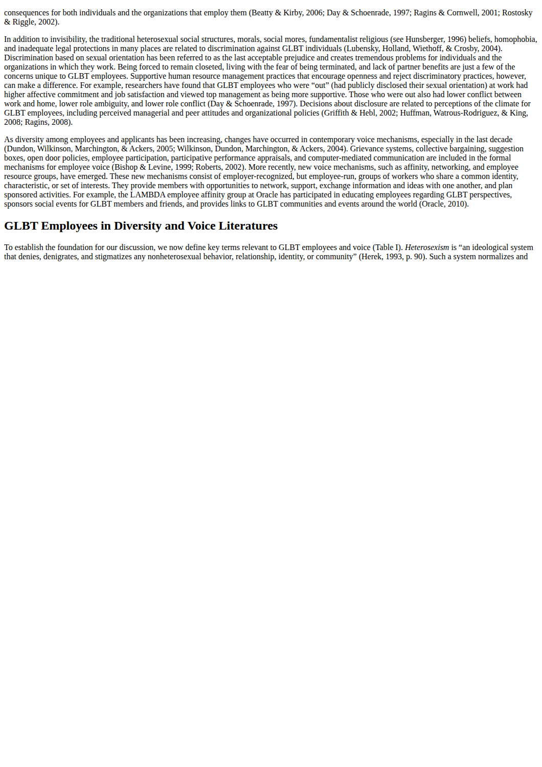consequences for both individuals and the organizations that employ them (Beatty & Kirby, 2006; Day & Schoenrade, 1997; Ragins & Cornwell, 2001; Rostosky & Riggle, 2002).
In addition to invisibility, the traditional heterosexual social structures, morals, social mores, fundamentalist religious (see Hunsberger, 1996) beliefs, homophobia, and inadequate legal protections in many places are related to discrimination against GLBT individuals (Lubensky, Holland, Wiethoff, & Crosby, 2004). Discrimination based on sexual orientation has been referred to as the last acceptable prejudice and creates tremendous problems for individuals and the organizations in which they work. Being forced to remain closeted, living with the fear of being terminated, and lack of partner benefits are just a few of the concerns unique to GLBT employees. Supportive human resource management practices that encourage openness and reject discriminatory practices, however, can make a difference. For example, researchers have found that GLBT employees who were “out” (had publicly disclosed their sexual orientation) at work had higher affective commitment and job satisfaction and viewed top management as being more supportive. Those who were out also had lower conflict between work and home, lower role ambiguity, and lower role conflict (Day & Schoenrade, 1997). Decisions about disclosure are related to perceptions of the climate for GLBT employees, including perceived managerial and peer attitudes and organizational policies (Griffith & Hebl, 2002; Huffman, Watrous-Rodriguez, & King, 2008; Ragins, 2008).
As diversity among employees and applicants has been increasing, changes have occurred in contemporary voice mechanisms, especially in the last decade (Dundon, Wilkinson, Marchington, & Ackers, 2005; Wilkinson, Dundon, Marchington, & Ackers, 2004). Grievance systems, collective bargaining, suggestion boxes, open door policies, employee participation, participative performance appraisals, and computer-mediated communication are included in the formal mechanisms for employee voice (Bishop & Levine, 1999; Roberts, 2002). More recently, new voice mechanisms, such as affinity, networking, and employee resource groups, have emerged. These new mechanisms consist of employer-recognized, but employee-run, groups of workers who share a common identity, characteristic, or set of interests. They provide members with opportunities to network, support, exchange information and ideas with one another, and plan sponsored activities. For example, the LAMBDA employee affinity group at Oracle has participated in educating employees regarding GLBT perspectives, sponsors social events for GLBT members and friends, and provides links to GLBT communities and events around the world (Oracle, 2010).
GLBT Employees in Diversity and Voice Literatures
To establish the foundation for our discussion, we now define key terms relevant to GLBT employees and voice (Table I). Heterosexism is “an ideological system that denies, denigrates, and stigmatizes any nonheterosexual behavior, relationship, identity, or community” (Herek, 1993, p. 90). Such a system normalizes and